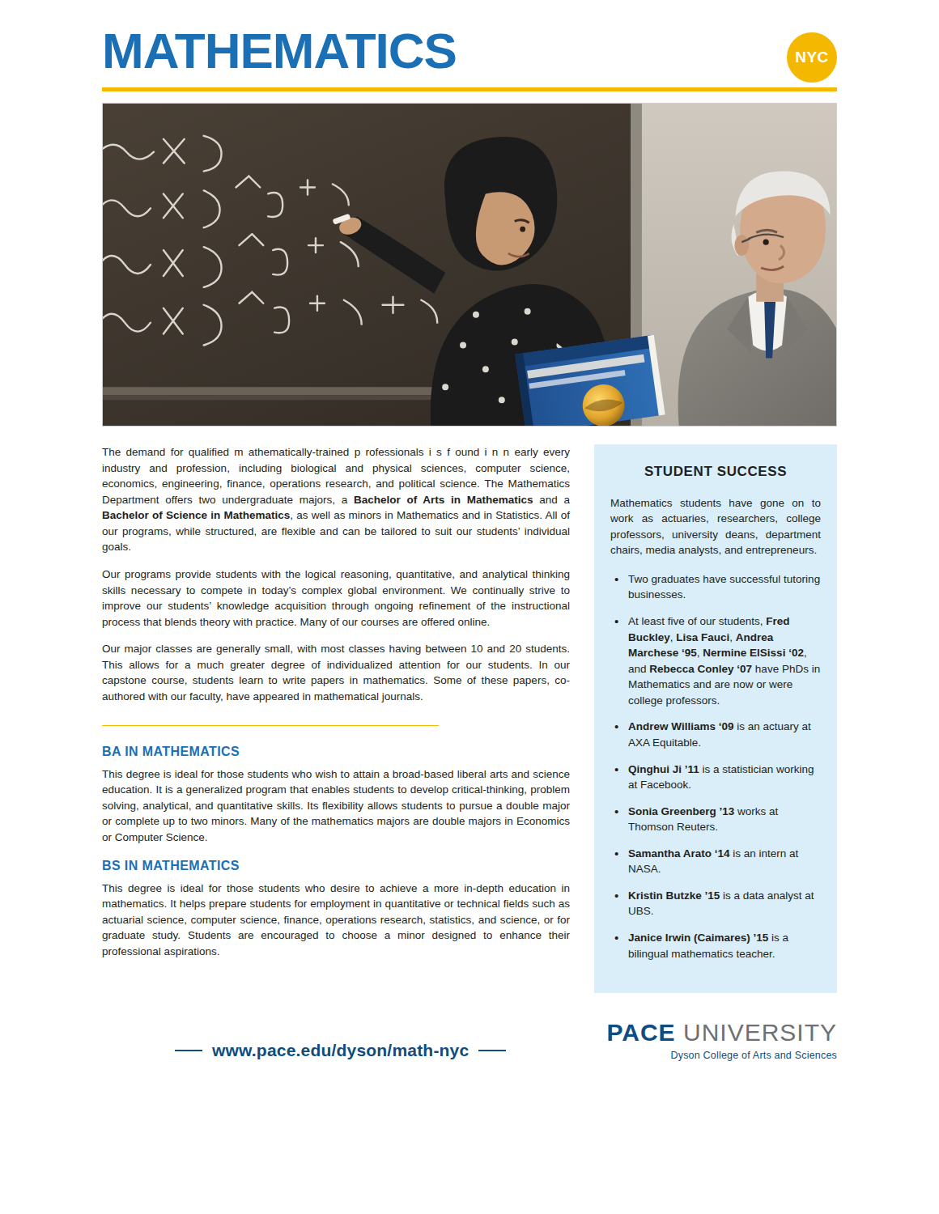Mathematics
NYC
The demand for qualified m athematically-trained p rofessionals i s f ound i n n early every industry and profession, including biological and physical sciences, computer science, economics, engineering, finance, operations research, and political science. The Mathematics Department offers two undergraduate majors, a Bachelor of Arts in Mathematics and a Bachelor of Science in Mathematics, as well as minors in Mathematics and in Statistics. All of our programs, while structured, are flexible and can be tailored to suit our students’ individual goals.
Our programs provide students with the logical reasoning, quantitative, and analytical thinking skills necessary to compete in today’s complex global environment. We continually strive to improve our students’ knowledge acquisition through ongoing refinement of the instructional process that blends theory with practice. Many of our courses are offered online.
Our major classes are generally small, with most classes having between 10 and 20 students. This allows for a much greater degree of individualized attention for our students. In our capstone course, students learn to write papers in mathematics. Some of these papers, co-authored with our faculty, have appeared in mathematical journals.
BA in Mathematics
This degree is ideal for those students who wish to attain a broad-based liberal arts and science education. It is a generalized program that enables students to develop critical-thinking, problem solving, analytical, and quantitative skills. Its flexibility allows students to pursue a double major or complete up to two minors. Many of the mathematics majors are double majors in Economics or Computer Science.
BS in Mathematics
This degree is ideal for those students who desire to achieve a more in-depth education in mathematics. It helps prepare students for employment in quantitative or technical fields such as actuarial science, computer science, finance, operations research, statistics, and science, or for graduate study. Students are encouraged to choose a minor designed to enhance their professional aspirations.
Student Success
Mathematics students have gone on to work as actuaries, researchers, college professors, university deans, department chairs, media analysts, and entrepreneurs.
Two graduates have successful tutoring businesses.
At least five of our students, Fred Buckley, Lisa Fauci, Andrea Marchese ‘95, Nermine ElSissi ‘02, and Rebecca Conley ‘07 have PhDs in Mathematics and are now or were college professors.
Andrew Williams ‘09 is an actuary at AXA Equitable.
Qinghui Ji ’11 is a statistician working at Facebook.
Sonia Greenberg ’13 works at Thomson Reuters.
Samantha Arato ‘14 is an intern at NASA.
Kristin Butzke ’15 is a data analyst at UBS.
Janice Irwin (Caimares) ’15 is a bilingual mathematics teacher.
www.pace.edu/dyson/math-nyc
PACE UNIVERSITY
Dyson College of Arts and Sciences